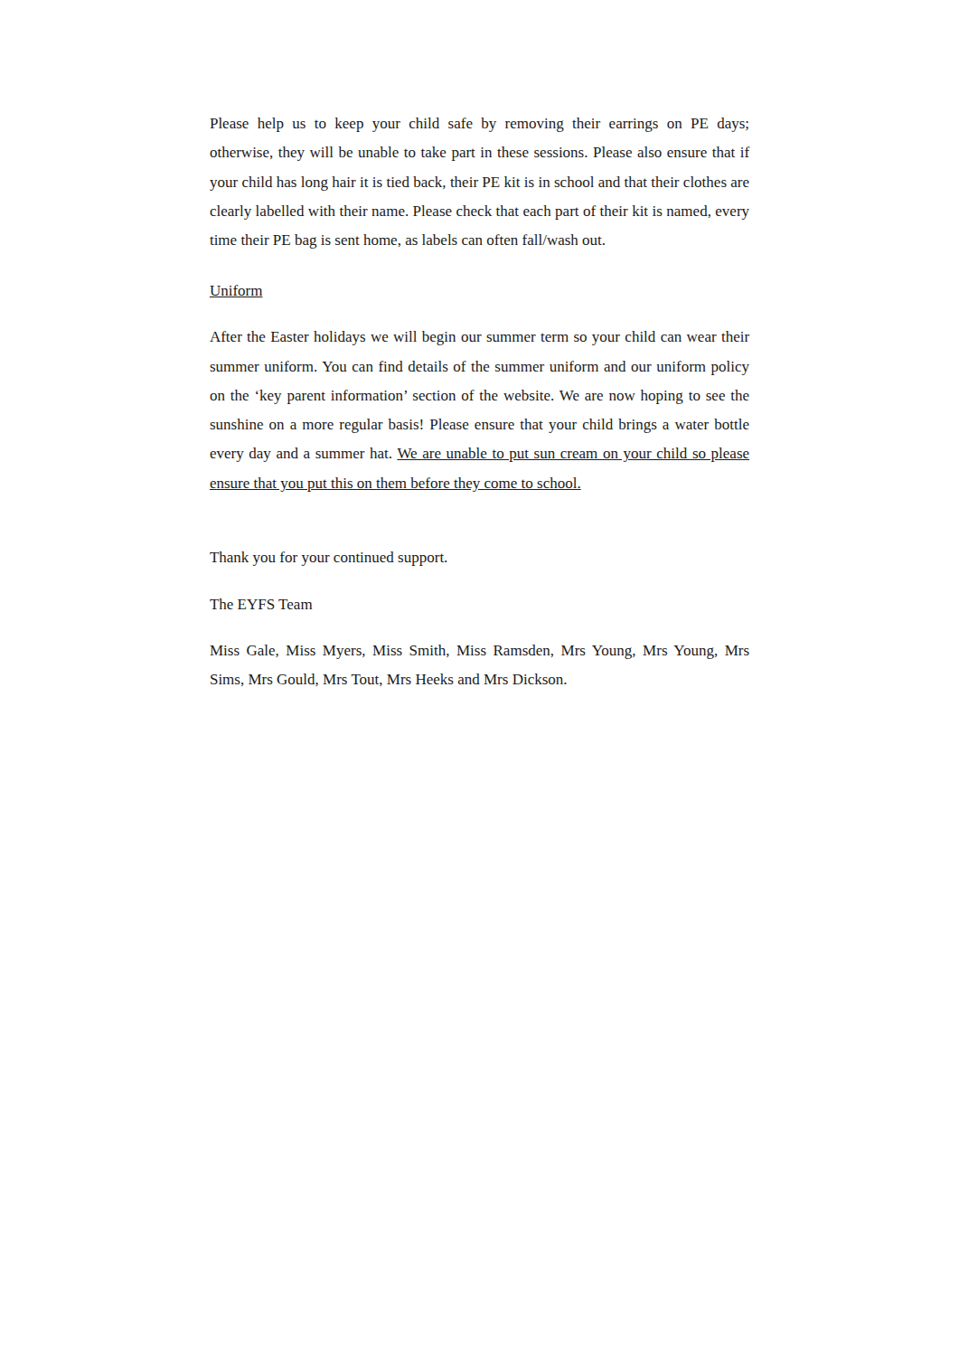Please help us to keep your child safe by removing their earrings on PE days; otherwise, they will be unable to take part in these sessions. Please also ensure that if your child has long hair it is tied back, their PE kit is in school and that their clothes are clearly labelled with their name. Please check that each part of their kit is named, every time their PE bag is sent home, as labels can often fall/wash out.
Uniform
After the Easter holidays we will begin our summer term so your child can wear their summer uniform. You can find details of the summer uniform and our uniform policy on the ‘key parent information’ section of the website. We are now hoping to see the sunshine on a more regular basis! Please ensure that your child brings a water bottle every day and a summer hat. We are unable to put sun cream on your child so please ensure that you put this on them before they come to school.
Thank you for your continued support.
The EYFS Team
Miss Gale, Miss Myers, Miss Smith, Miss Ramsden, Mrs Young, Mrs Young, Mrs Sims, Mrs Gould, Mrs Tout, Mrs Heeks and Mrs Dickson.